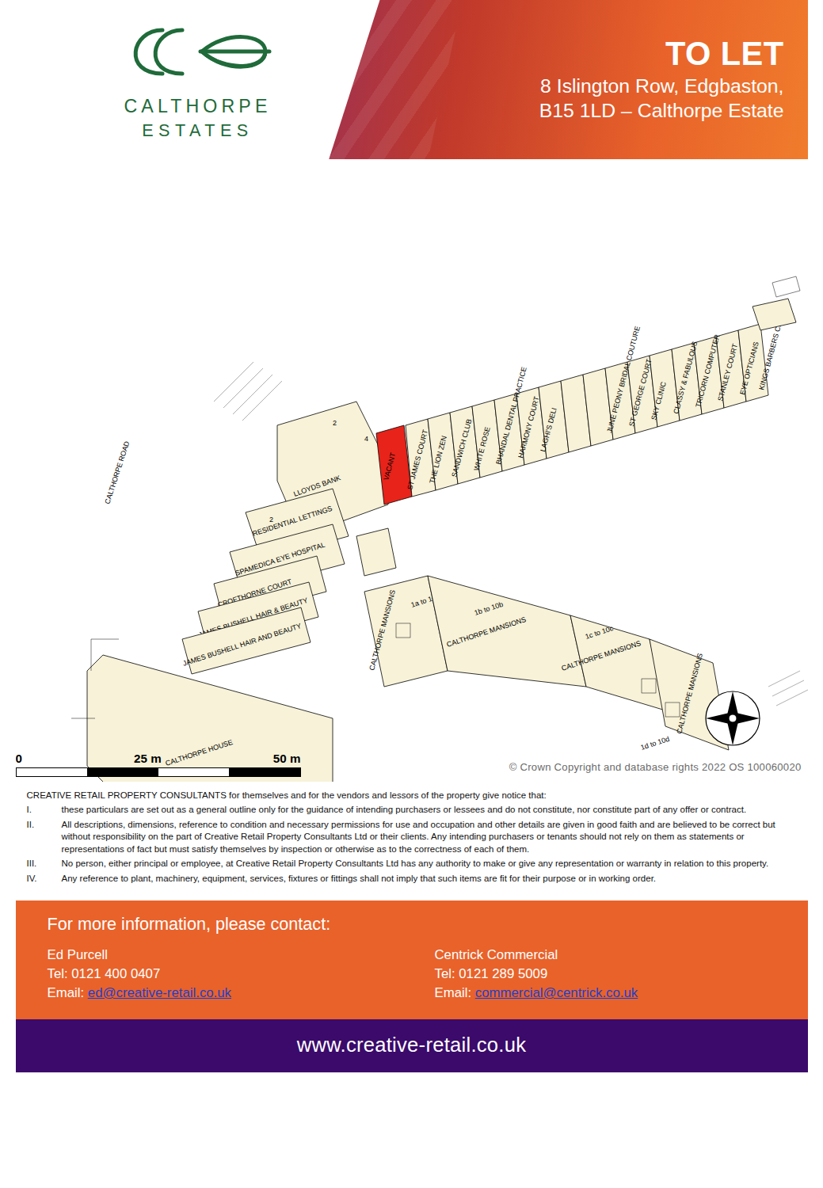CALTHORPE ESTATES
TO LET
8 Islington Row, Edgbaston,
B15 1LD – Calthorpe Estate
CALTHORPE ROAD LLOYDS BANK 2 4 4 VACANT ST JAMES COURT THE LION ZEN SANDWICH CLUB WHITE ROSE BHANDAL DENTAL PRACTICE HARMONY COURT LAGHI'S DELI JUNE PEONY BRIDAL COUTURE ST GEORGE COURT SKY CLINIC CLASSY & FABULOUS TRICORN COMPUTER STANLEY COURT EYE OPTICIANS KINGS BARBERS CLUB RESIDENTIAL LETTINGS 2 SPAMEDICA EYE HOSPITAL CROFTHORNE COURT JAMES BUSHELL HAIR & BEAUTY JAMES BUSHELL HAIR AND BEAUTY CALTHORPE MANSIONS 1a to 10a CALTHORPE MANSIONS 1b to 10b CALTHORPE MANSIONS 1c to 10c CALTHORPE MANSIONS 1d to 10d CALTHORPE HOUSE THE OAKTREE CLINIC 55
025 m 50 m
© Crown Copyright and database rights 2022 OS 100060020
CREATIVE RETAIL PROPERTY CONSULTANTS for themselves and for the vendors and lessors of the property give notice that:
I. these particulars are set out as a general outline only for the guidance of intending purchasers or lessees and do not constitute, nor constitute part of any offer or contract.
II. All descriptions, dimensions, reference to condition and necessary permissions for use and occupation and other details are given in good faith and are believed to be correct but without responsibility on the part of Creative Retail Property Consultants Ltd or their clients. Any intending purchasers or tenants should not rely on them as statements or representations of fact but must satisfy themselves by inspection or otherwise as to the correctness of each of them.
III. No person, either principal or employee, at Creative Retail Property Consultants Ltd has any authority to make or give any representation or warranty in relation to this property.
IV. Any reference to plant, machinery, equipment, services, fixtures or fittings shall not imply that such items are fit for their purpose or in working order.
For more information, please contact:
Ed Purcell
Tel: 0121 400 0407
Email: ed@creative-retail.co.uk
Centrick Commercial
Tel: 0121 289 5009
Email: commercial@centrick.co.uk
www.creative-retail.co.uk